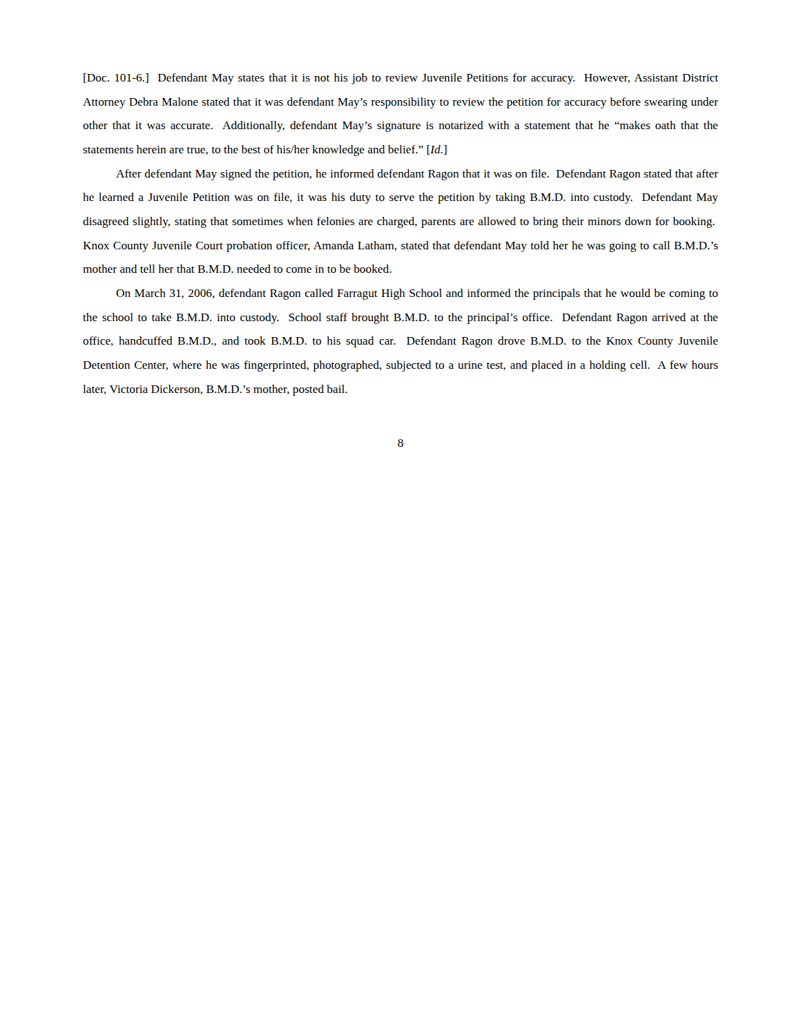[Doc. 101-6.] Defendant May states that it is not his job to review Juvenile Petitions for accuracy. However, Assistant District Attorney Debra Malone stated that it was defendant May’s responsibility to review the petition for accuracy before swearing under other that it was accurate. Additionally, defendant May’s signature is notarized with a statement that he “makes oath that the statements herein are true, to the best of his/her knowledge and belief.” [Id.]
After defendant May signed the petition, he informed defendant Ragon that it was on file. Defendant Ragon stated that after he learned a Juvenile Petition was on file, it was his duty to serve the petition by taking B.M.D. into custody. Defendant May disagreed slightly, stating that sometimes when felonies are charged, parents are allowed to bring their minors down for booking. Knox County Juvenile Court probation officer, Amanda Latham, stated that defendant May told her he was going to call B.M.D.’s mother and tell her that B.M.D. needed to come in to be booked.
On March 31, 2006, defendant Ragon called Farragut High School and informed the principals that he would be coming to the school to take B.M.D. into custody. School staff brought B.M.D. to the principal’s office. Defendant Ragon arrived at the office, handcuffed B.M.D., and took B.M.D. to his squad car. Defendant Ragon drove B.M.D. to the Knox County Juvenile Detention Center, where he was fingerprinted, photographed, subjected to a urine test, and placed in a holding cell. A few hours later, Victoria Dickerson, B.M.D.’s mother, posted bail.
8